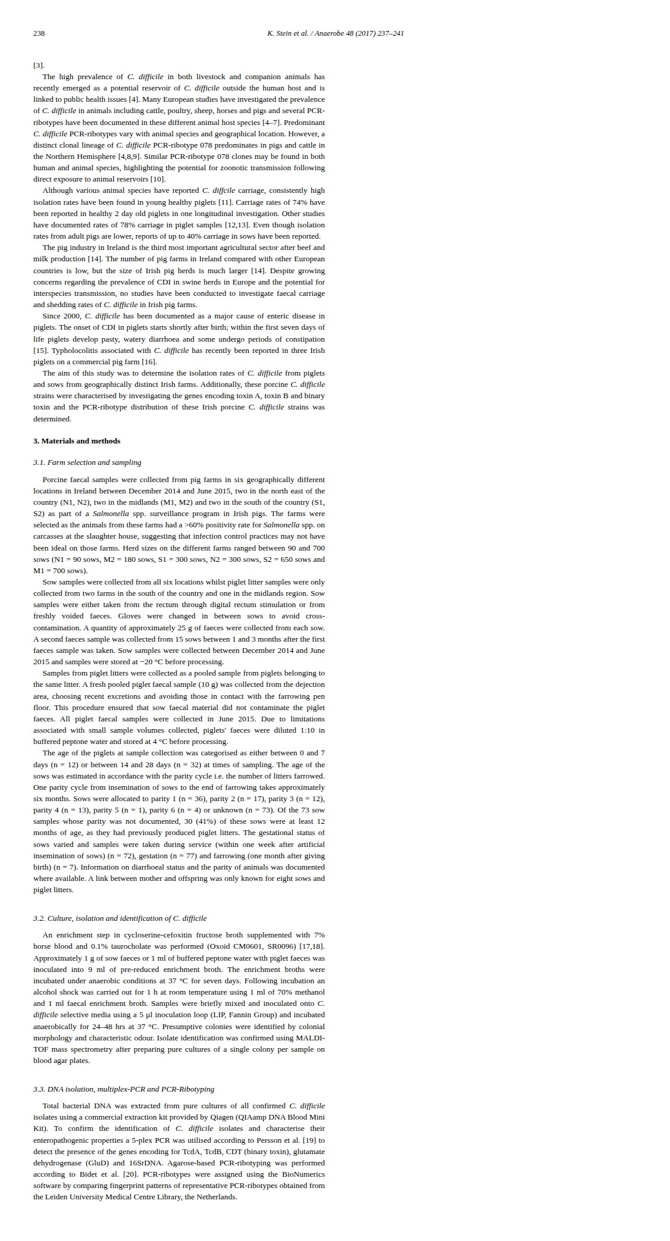238 K. Stein et al. / Anaerobe 48 (2017) 237–241
[3].
The high prevalence of C. difficile in both livestock and companion animals has recently emerged as a potential reservoir of C. difficile outside the human host and is linked to public health issues [4]. Many European studies have investigated the prevalence of C. difficile in animals including cattle, poultry, sheep, horses and pigs and several PCR-ribotypes have been documented in these different animal host species [4–7]. Predominant C. difficile PCR-ribotypes vary with animal species and geographical location. However, a distinct clonal lineage of C. difficile PCR-ribotype 078 predominates in pigs and cattle in the Northern Hemisphere [4,8,9]. Similar PCR-ribotype 078 clones may be found in both human and animal species, highlighting the potential for zoonotic transmission following direct exposure to animal reservoirs [10].
Although various animal species have reported C. diffcile carriage, consistently high isolation rates have been found in young healthy piglets [11]. Carriage rates of 74% have been reported in healthy 2 day old piglets in one longitudinal investigation. Other studies have documented rates of 78% carriage in piglet samples [12,13]. Even though isolation rates from adult pigs are lower, reports of up to 40% carriage in sows have been reported.
The pig industry in Ireland is the third most important agricultural sector after beef and milk production [14]. The number of pig farms in Ireland compared with other European countries is low, but the size of Irish pig herds is much larger [14]. Despite growing concerns regarding the prevalence of CDI in swine herds in Europe and the potential for interspecies transmission, no studies have been conducted to investigate faecal carriage and shedding rates of C. difficile in Irish pig farms.
Since 2000, C. difficile has been documented as a major cause of enteric disease in piglets. The onset of CDI in piglets starts shortly after birth; within the first seven days of life piglets develop pasty, watery diarrhoea and some undergo periods of constipation [15]. Typholocolitis associated with C. difficile has recently been reported in three Irish piglets on a commercial pig farm [16].
The aim of this study was to determine the isolation rates of C. difficile from piglets and sows from geographically distinct Irish farms. Additionally, these porcine C. difficile strains were characterised by investigating the genes encoding toxin A, toxin B and binary toxin and the PCR-ribotype distribution of these Irish porcine C. difficile strains was determined.
3. Materials and methods
3.1. Farm selection and sampling
Porcine faecal samples were collected from pig farms in six geographically different locations in Ireland between December 2014 and June 2015, two in the north east of the country (N1, N2), two in the midlands (M1, M2) and two in the south of the country (S1, S2) as part of a Salmonella spp. surveillance program in Irish pigs. The farms were selected as the animals from these farms had a >60% positivity rate for Salmonella spp. on carcasses at the slaughter house, suggesting that infection control practices may not have been ideal on those farms. Herd sizes on the different farms ranged between 90 and 700 sows (N1 = 90 sows, M2 = 180 sows, S1 = 300 sows, N2 = 300 sows, S2 = 650 sows and M1 = 700 sows).
Sow samples were collected from all six locations whilst piglet litter samples were only collected from two farms in the south of the country and one in the midlands region. Sow samples were either taken from the rectum through digital rectum stimulation or from freshly voided faeces. Gloves were changed in between sows to avoid cross-contamination. A quantity of approximately 25 g of faeces were collected from each sow. A second faeces sample was collected from 15 sows between 1 and 3 months after the first faeces sample was taken. Sow samples were collected between December 2014 and June 2015 and samples were stored at −20 °C before processing.
Samples from piglet litters were collected as a pooled sample from piglets belonging to the same litter. A fresh pooled piglet faecal sample (10 g) was collected from the dejection area, choosing recent excretions and avoiding those in contact with the farrowing pen floor. This procedure ensured that sow faecal material did not contaminate the piglet faeces. All piglet faecal samples were collected in June 2015. Due to limitations associated with small sample volumes collected, piglets' faeces were diluted 1:10 in buffered peptone water and stored at 4 °C before processing.
The age of the piglets at sample collection was categorised as either between 0 and 7 days (n = 12) or between 14 and 28 days (n = 32) at times of sampling. The age of the sows was estimated in accordance with the parity cycle i.e. the number of litters farrowed. One parity cycle from insemination of sows to the end of farrowing takes approximately six months. Sows were allocated to parity 1 (n = 36), parity 2 (n = 17), parity 3 (n = 12), parity 4 (n = 13), parity 5 (n = 1), parity 6 (n = 4) or unknown (n = 73). Of the 73 sow samples whose parity was not documented, 30 (41%) of these sows were at least 12 months of age, as they had previously produced piglet litters. The gestational status of sows varied and samples were taken during service (within one week after artificial insemination of sows) (n = 72), gestation (n = 77) and farrowing (one month after giving birth) (n = 7). Information on diarrhoeal status and the parity of animals was documented where available. A link between mother and offspring was only known for eight sows and piglet litters.
3.2. Culture, isolation and identification of C. difficile
An enrichment step in cycloserine-cefoxitin fructose broth supplemented with 7% horse blood and 0.1% taurocholate was performed (Oxoid CM0601, SR0096) [17,18]. Approximately 1 g of sow faeces or 1 ml of buffered peptone water with piglet faeces was inoculated into 9 ml of pre-reduced enrichment broth. The enrichment broths were incubated under anaerobic conditions at 37 °C for seven days. Following incubation an alcohol shock was carried out for 1 h at room temperature using 1 ml of 70% methanol and 1 ml faecal enrichment broth. Samples were briefly mixed and inoculated onto C. difficile selective media using a 5 μl inoculation loop (LIP, Fannin Group) and incubated anaerobically for 24–48 hrs at 37 °C. Presumptive colonies were identified by colonial morphology and characteristic odour. Isolate identification was confirmed using MALDI-TOF mass spectrometry after preparing pure cultures of a single colony per sample on blood agar plates.
3.3. DNA isolation, multiplex-PCR and PCR-Ribotyping
Total bacterial DNA was extracted from pure cultures of all confirmed C. difficile isolates using a commercial extraction kit provided by Qiagen (QIAamp DNA Blood Mini Kit). To confirm the identification of C. difficile isolates and characterise their enteropathogenic properties a 5-plex PCR was utilised according to Persson et al. [19] to detect the presence of the genes encoding for TcdA, TcdB, CDT (binary toxin), glutamate dehydrogenase (GluD) and 16SrDNA. Agarose-based PCR-ribotyping was performed according to Bidet et al. [20]. PCR-ribotypes were assigned using the BioNumerics software by comparing fingerprint patterns of representative PCR-ribotypes obtained from the Leiden University Medical Centre Library, the Netherlands.